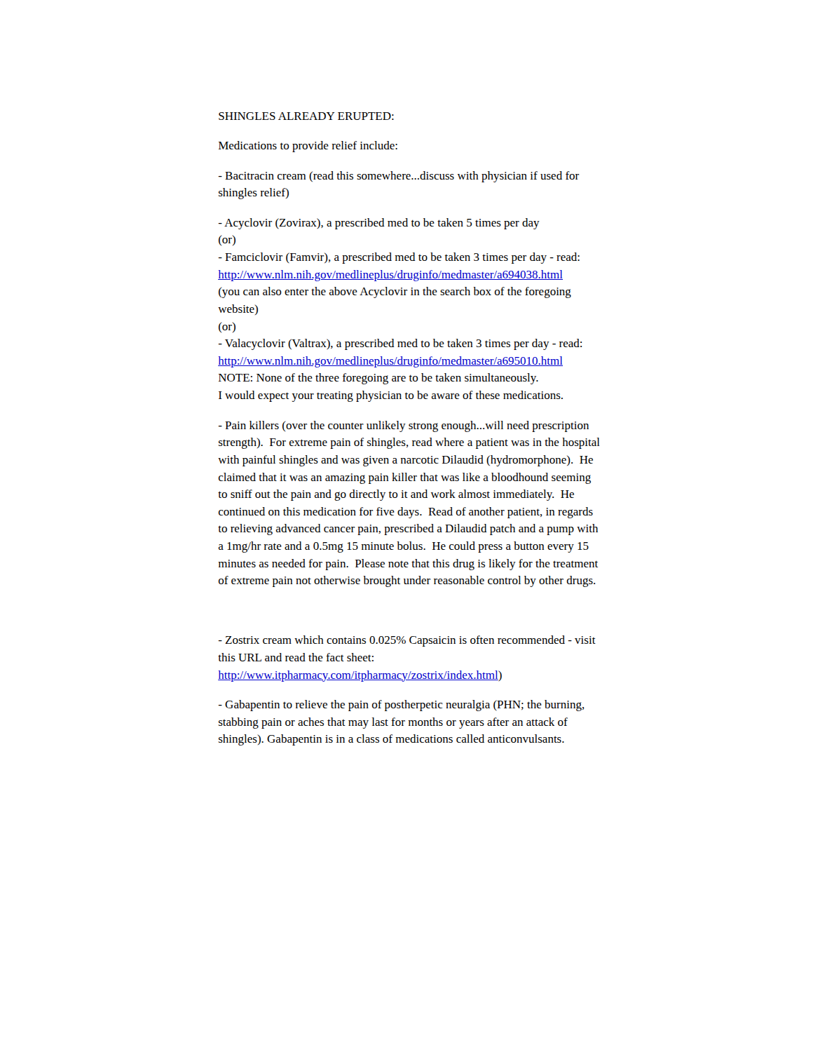SHINGLES ALREADY ERUPTED:
Medications to provide relief include:
- Bacitracin cream (read this somewhere...discuss with physician if used for shingles relief)
- Acyclovir (Zovirax), a prescribed med to be taken 5 times per day
(or)
- Famciclovir (Famvir), a prescribed med to be taken 3 times per day - read:
http://www.nlm.nih.gov/medlineplus/druginfo/medmaster/a694038.html
(you can also enter the above Acyclovir in the search box of the foregoing website)
(or)
- Valacyclovir (Valtrax), a prescribed med to be taken 3 times per day - read:
http://www.nlm.nih.gov/medlineplus/druginfo/medmaster/a695010.html
NOTE: None of the three foregoing are to be taken simultaneously.
I would expect your treating physician to be aware of these medications.
- Pain killers (over the counter unlikely strong enough...will need prescription strength). For extreme pain of shingles, read where a patient was in the hospital with painful shingles and was given a narcotic Dilaudid (hydromorphone). He claimed that it was an amazing pain killer that was like a bloodhound seeming to sniff out the pain and go directly to it and work almost immediately. He continued on this medication for five days. Read of another patient, in regards to relieving advanced cancer pain, prescribed a Dilaudid patch and a pump with a 1mg/hr rate and a 0.5mg 15 minute bolus. He could press a button every 15 minutes as needed for pain. Please note that this drug is likely for the treatment of extreme pain not otherwise brought under reasonable control by other drugs.
- Zostrix cream which contains 0.025% Capsaicin is often recommended - visit this URL and read the fact sheet:
http://www.itpharmacy.com/itpharmacy/zostrix/index.html)
- Gabapentin to relieve the pain of postherpetic neuralgia (PHN; the burning, stabbing pain or aches that may last for months or years after an attack of shingles). Gabapentin is in a class of medications called anticonvulsants.